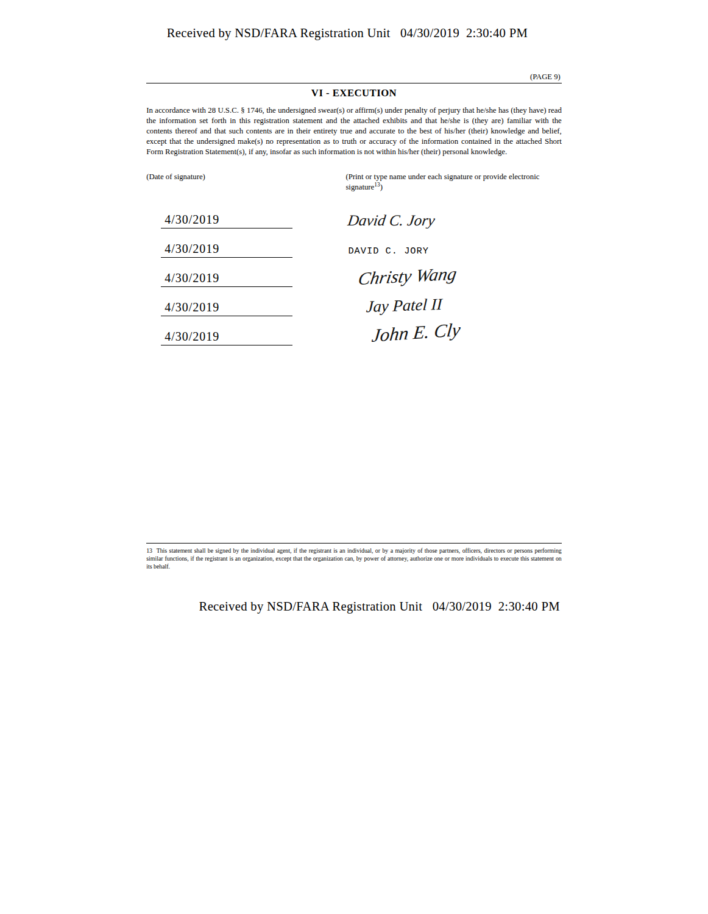Received by NSD/FARA Registration Unit 04/30/2019 2:30:40 PM
(PAGE 9)
VI - EXECUTION
In accordance with 28 U.S.C. § 1746, the undersigned swear(s) or affirm(s) under penalty of perjury that he/she has (they have) read the information set forth in this registration statement and the attached exhibits and that he/she is (they are) familiar with the contents thereof and that such contents are in their entirety true and accurate to the best of his/her (their) knowledge and belief, except that the undersigned make(s) no representation as to truth or accuracy of the information contained in the attached Short Form Registration Statement(s), if any, insofar as such information is not within his/her (their) personal knowledge.
(Date of signature)
(Print or type name under each signature or provide electronic signature13)
4/30/2019
4/30/2019
4/30/2019
4/30/2019
4/30/2019
David C. Jory
DAVID C. JORY
Christy Wang
Jay Patel II
John E. Cly
13 This statement shall be signed by the individual agent, if the registrant is an individual, or by a majority of those partners, officers, directors or persons performing similar functions, if the registrant is an organization, except that the organization can, by power of attorney, authorize one or more individuals to execute this statement on its behalf.
Received by NSD/FARA Registration Unit 04/30/2019 2:30:40 PM